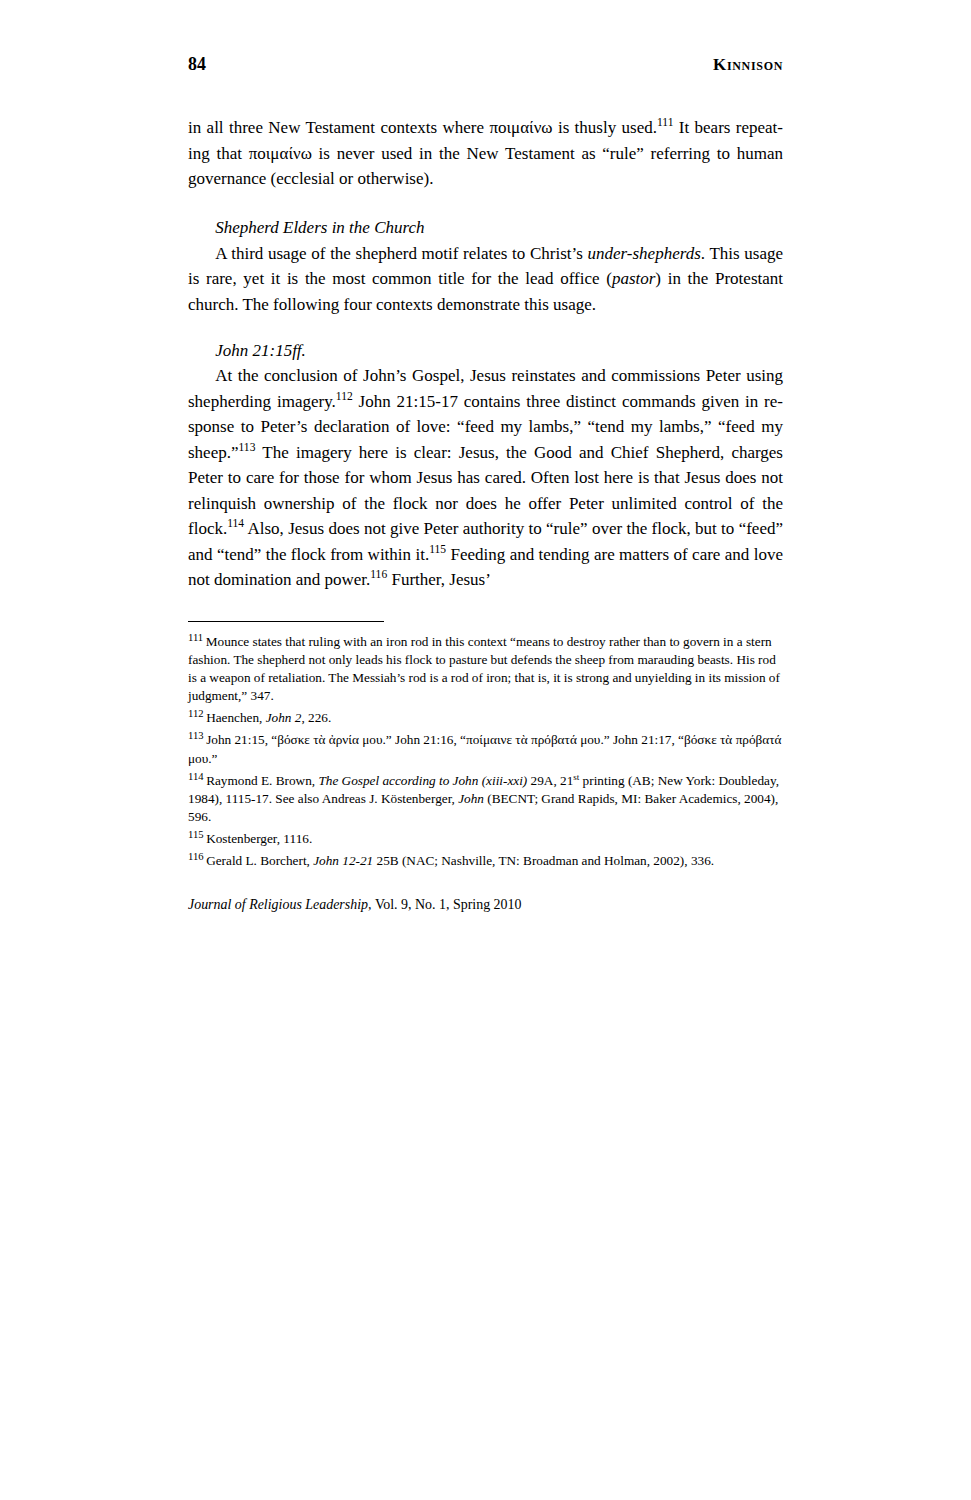84 Kinnison
in all three New Testament contexts where ποιμαίνω is thusly used.111 It bears repeating that ποιμαίνω is never used in the New Testament as “rule” referring to human governance (ecclesial or otherwise).
Shepherd Elders in the Church
A third usage of the shepherd motif relates to Christ’s under-shepherds. This usage is rare, yet it is the most common title for the lead office (pastor) in the Protestant church. The following four contexts demonstrate this usage.
John 21:15ff.
At the conclusion of John’s Gospel, Jesus reinstates and commissions Peter using shepherding imagery.112 John 21:15-17 contains three distinct commands given in response to Peter’s declaration of love: “feed my lambs,” “tend my lambs,” “feed my sheep.”113 The imagery here is clear: Jesus, the Good and Chief Shepherd, charges Peter to care for those for whom Jesus has cared. Often lost here is that Jesus does not relinquish ownership of the flock nor does he offer Peter unlimited control of the flock.114 Also, Jesus does not give Peter authority to “rule” over the flock, but to “feed” and “tend” the flock from within it.115 Feeding and tending are matters of care and love not domination and power.116 Further, Jesus’
111 Mounce states that ruling with an iron rod in this context “means to destroy rather than to govern in a stern fashion. The shepherd not only leads his flock to pasture but defends the sheep from marauding beasts. His rod is a weapon of retaliation. The Messiah’s rod is a rod of iron; that is, it is strong and unyielding in its mission of judgment,” 347.
112 Haenchen, John 2, 226.
113 John 21:15, “βόσκε τὰ ἀρνία μου.” John 21:16, “ποίμαινε τὰ πρόβατά μου.” John 21:17, “βόσκε τὰ πρόβατά μου.”
114 Raymond E. Brown, The Gospel according to John (xiii-xxi) 29A, 21st printing (AB; New York: Doubleday, 1984), 1115-17. See also Andreas J. Köstenberger, John (BECNT; Grand Rapids, MI: Baker Academics, 2004), 596.
115 Kostenberger, 1116.
116 Gerald L. Borchert, John 12-21 25B (NAC; Nashville, TN: Broadman and Holman, 2002), 336.
Journal of Religious Leadership, Vol. 9, No. 1, Spring 2010